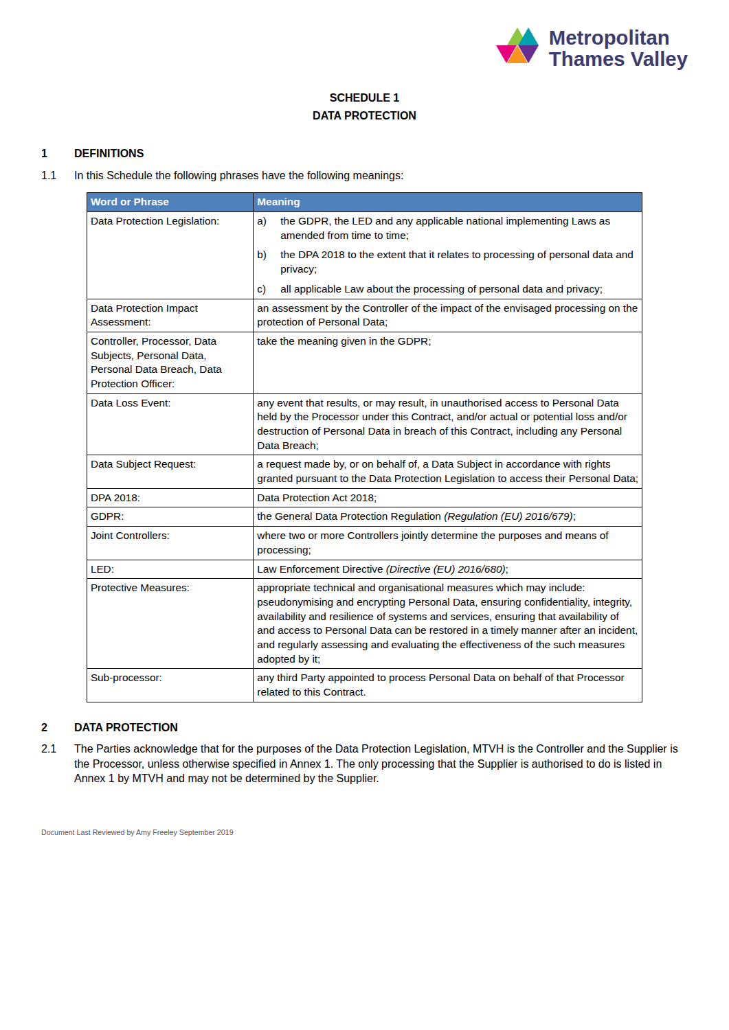Metropolitan
Thames Valley
Schedule 1
Data Protection
1 DEFINITIONS
1.1 In this Schedule the following phrases have the following meanings:
| Word or Phrase | Meaning |
| --- | --- |
| Data Protection Legislation: | a) the GDPR, the LED and any applicable national implementing Laws as amended from time to time; b) the DPA 2018 to the extent that it relates to processing of personal data and privacy; c) all applicable Law about the processing of personal data and privacy; |
| Data Protection Impact Assessment: | an assessment by the Controller of the impact of the envisaged processing on the protection of Personal Data; |
| Controller, Processor, Data Subjects, Personal Data, Personal Data Breach, Data Protection Officer: | take the meaning given in the GDPR; |
| Data Loss Event: | any event that results, or may result, in unauthorised access to Personal Data held by the Processor under this Contract, and/or actual or potential loss and/or destruction of Personal Data in breach of this Contract, including any Personal Data Breach; |
| Data Subject Request: | a request made by, or on behalf of, a Data Subject in accordance with rights granted pursuant to the Data Protection Legislation to access their Personal Data; |
| DPA 2018: | Data Protection Act 2018; |
| GDPR: | the General Data Protection Regulation (Regulation (EU) 2016/679) ; |
| Joint Controllers: | where two or more Controllers jointly determine the purposes and means of processing; |
| LED: | Law Enforcement Directive (Directive (EU) 2016/680) ; |
| Protective Measures: | appropriate technical and organisational measures which may include: pseudonymising and encrypting Personal Data, ensuring confidentiality, integrity, availability and resilience of systems and services, ensuring that availability of and access to Personal Data can be restored in a timely manner after an incident, and regularly assessing and evaluating the effectiveness of the such measures adopted by it; |
| Sub-processor: | any third Party appointed to process Personal Data on behalf of that Processor related to this Contract. |
2 DATA PROTECTION
2.1 The Parties acknowledge that for the purposes of the Data Protection Legislation, MTVH is the Controller and the Supplier is the Processor, unless otherwise specified in Annex 1. The only processing that the Supplier is authorised to do is listed in Annex 1 by MTVH and may not be determined by the Supplier.
Document Last Reviewed by Amy Freeley September 2019